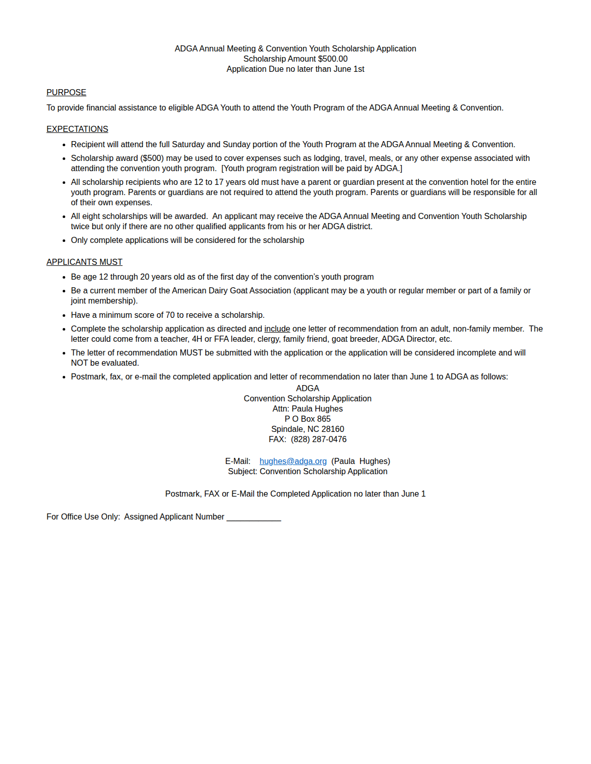ADGA Annual Meeting & Convention Youth Scholarship Application
Scholarship Amount $500.00
Application Due no later than June 1st
PURPOSE
To provide financial assistance to eligible ADGA Youth to attend the Youth Program of the ADGA Annual Meeting & Convention.
EXPECTATIONS
Recipient will attend the full Saturday and Sunday portion of the Youth Program at the ADGA Annual Meeting & Convention.
Scholarship award ($500) may be used to cover expenses such as lodging, travel, meals, or any other expense associated with attending the convention youth program. [Youth program registration will be paid by ADGA.]
All scholarship recipients who are 12 to 17 years old must have a parent or guardian present at the convention hotel for the entire youth program. Parents or guardians are not required to attend the youth program. Parents or guardians will be responsible for all of their own expenses.
All eight scholarships will be awarded. An applicant may receive the ADGA Annual Meeting and Convention Youth Scholarship twice but only if there are no other qualified applicants from his or her ADGA district.
Only complete applications will be considered for the scholarship
APPLICANTS MUST
Be age 12 through 20 years old as of the first day of the convention’s youth program
Be a current member of the American Dairy Goat Association (applicant may be a youth or regular member or part of a family or joint membership).
Have a minimum score of 70 to receive a scholarship.
Complete the scholarship application as directed and include one letter of recommendation from an adult, non-family member. The letter could come from a teacher, 4H or FFA leader, clergy, family friend, goat breeder, ADGA Director, etc.
The letter of recommendation MUST be submitted with the application or the application will be considered incomplete and will NOT be evaluated.
Postmark, fax, or e-mail the completed application and letter of recommendation no later than June 1 to ADGA as follows:
ADGA
Convention Scholarship Application
Attn: Paula Hughes
P O Box 865
Spindale, NC 28160
FAX: (828) 287-0476
E-Mail: hughes@adga.org (Paula Hughes)
Subject: Convention Scholarship Application
Postmark, FAX or E-Mail the Completed Application no later than June 1
For Office Use Only: Assigned Applicant Number ____________